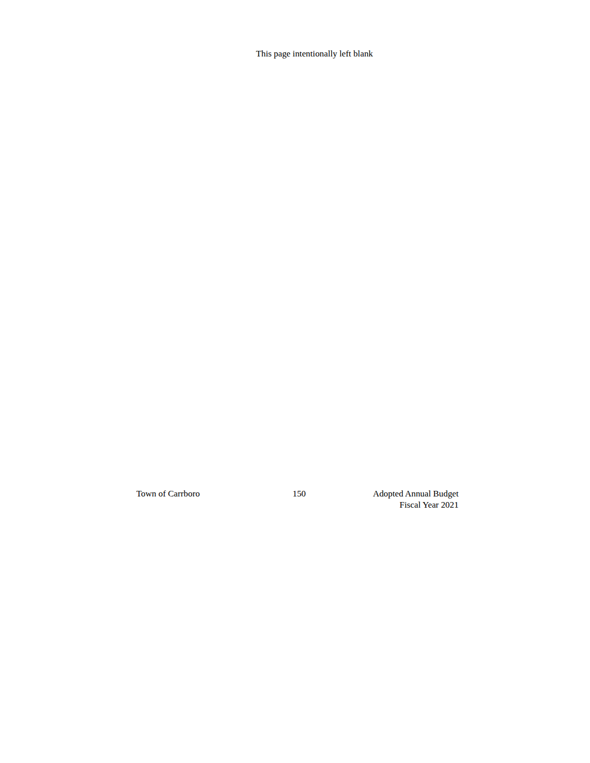This page intentionally left blank
Town of Carrboro
150
Adopted Annual Budget Fiscal Year 2021